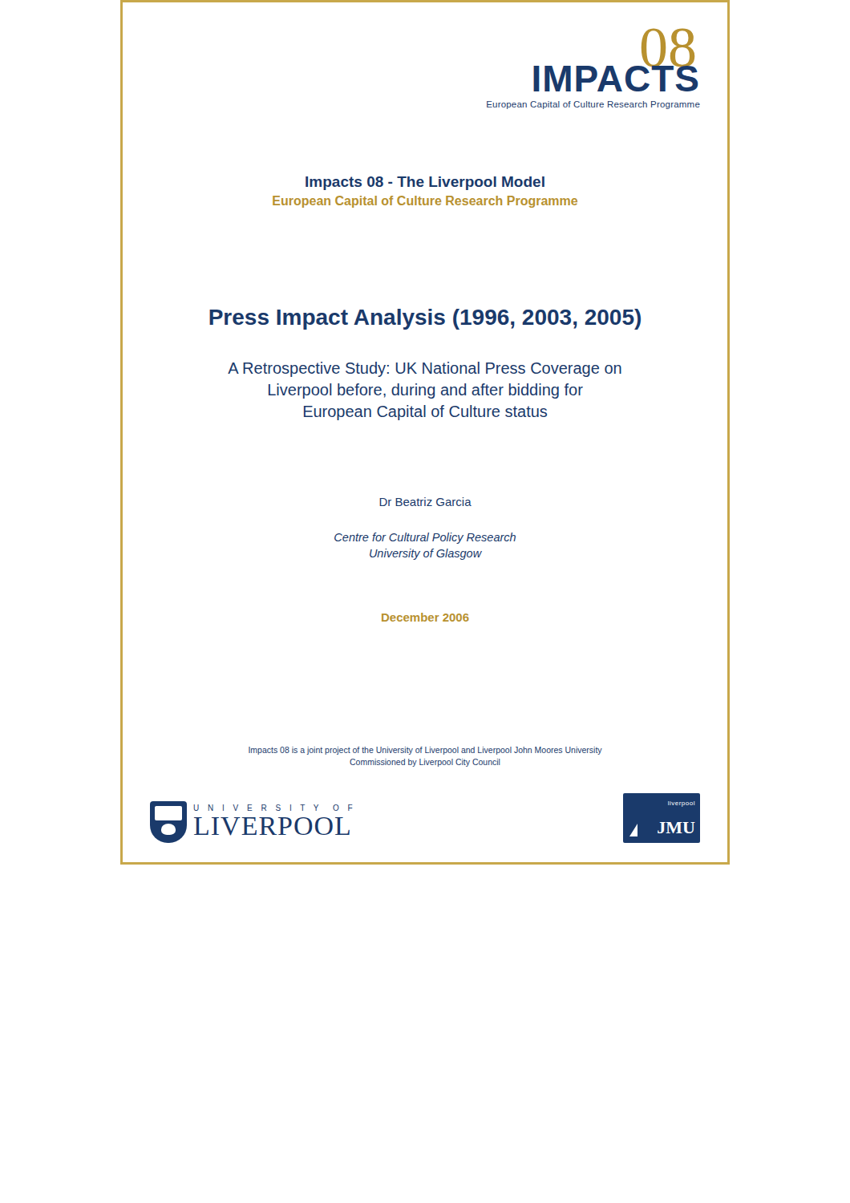08 IMPACTS
European Capital of Culture Research Programme
Impacts 08 - The Liverpool Model
European Capital of Culture Research Programme
Press Impact Analysis (1996, 2003, 2005)
A Retrospective Study: UK National Press Coverage on
Liverpool before, during and after bidding for
European Capital of Culture status
Dr Beatriz Garcia
Centre for Cultural Policy Research
University of Glasgow
December 2006
Impacts 08 is a joint project of the University of Liverpool and Liverpool John Moores University
Commissioned by Liverpool City Council
U N I V E R S I T Y O F
LIVERPOOL
liverpool JMU